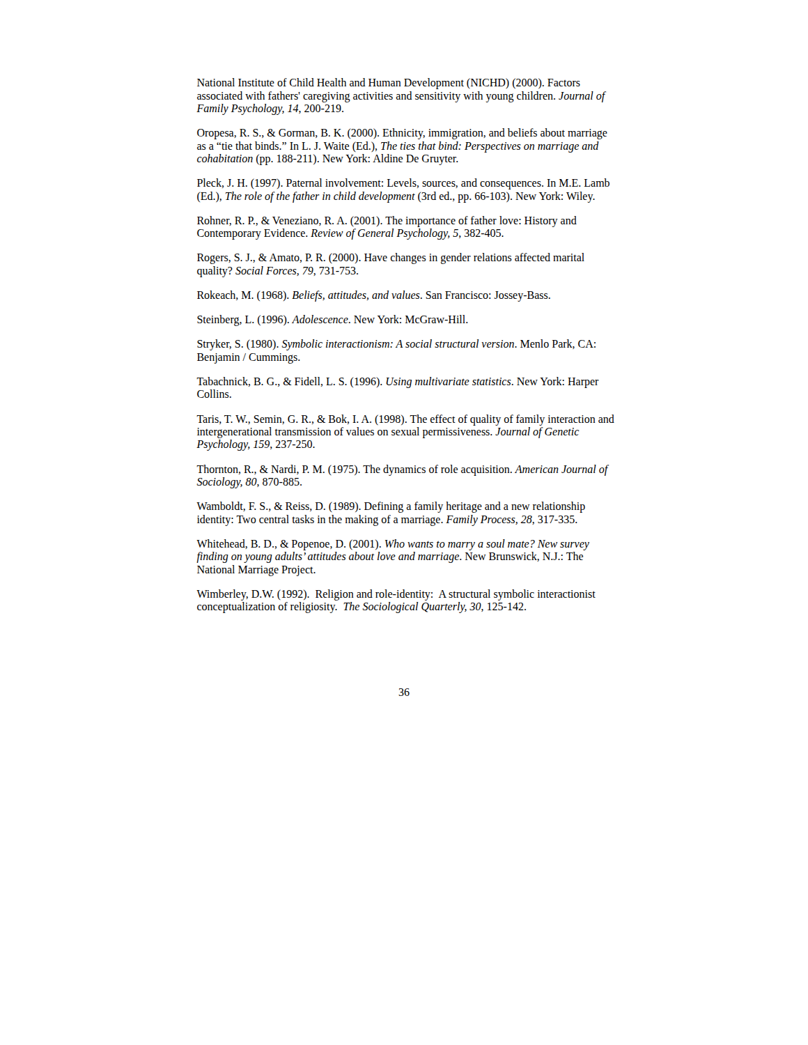National Institute of Child Health and Human Development (NICHD) (2000). Factors associated with fathers' caregiving activities and sensitivity with young children. Journal of Family Psychology, 14, 200-219.
Oropesa, R. S., & Gorman, B. K. (2000). Ethnicity, immigration, and beliefs about marriage as a “tie that binds.” In L. J. Waite (Ed.), The ties that bind: Perspectives on marriage and cohabitation (pp. 188-211). New York: Aldine De Gruyter.
Pleck, J. H. (1997). Paternal involvement: Levels, sources, and consequences. In M.E. Lamb (Ed.), The role of the father in child development (3rd ed., pp. 66-103). New York: Wiley.
Rohner, R. P., & Veneziano, R. A. (2001). The importance of father love: History and Contemporary Evidence. Review of General Psychology, 5, 382-405.
Rogers, S. J., & Amato, P. R. (2000). Have changes in gender relations affected marital quality? Social Forces, 79, 731-753.
Rokeach, M. (1968). Beliefs, attitudes, and values. San Francisco: Jossey-Bass.
Steinberg, L. (1996). Adolescence. New York: McGraw-Hill.
Stryker, S. (1980). Symbolic interactionism: A social structural version. Menlo Park, CA: Benjamin / Cummings.
Tabachnick, B. G., & Fidell, L. S. (1996). Using multivariate statistics. New York: Harper Collins.
Taris, T. W., Semin, G. R., & Bok, I. A. (1998). The effect of quality of family interaction and intergenerational transmission of values on sexual permissiveness. Journal of Genetic Psychology, 159, 237-250.
Thornton, R., & Nardi, P. M. (1975). The dynamics of role acquisition. American Journal of Sociology, 80, 870-885.
Wamboldt, F. S., & Reiss, D. (1989). Defining a family heritage and a new relationship identity: Two central tasks in the making of a marriage. Family Process, 28, 317-335.
Whitehead, B. D., & Popenoe, D. (2001). Who wants to marry a soul mate? New survey finding on young adults’ attitudes about love and marriage. New Brunswick, N.J.: The National Marriage Project.
Wimberley, D.W. (1992). Religion and role-identity: A structural symbolic interactionist conceptualization of religiosity. The Sociological Quarterly, 30, 125-142.
36